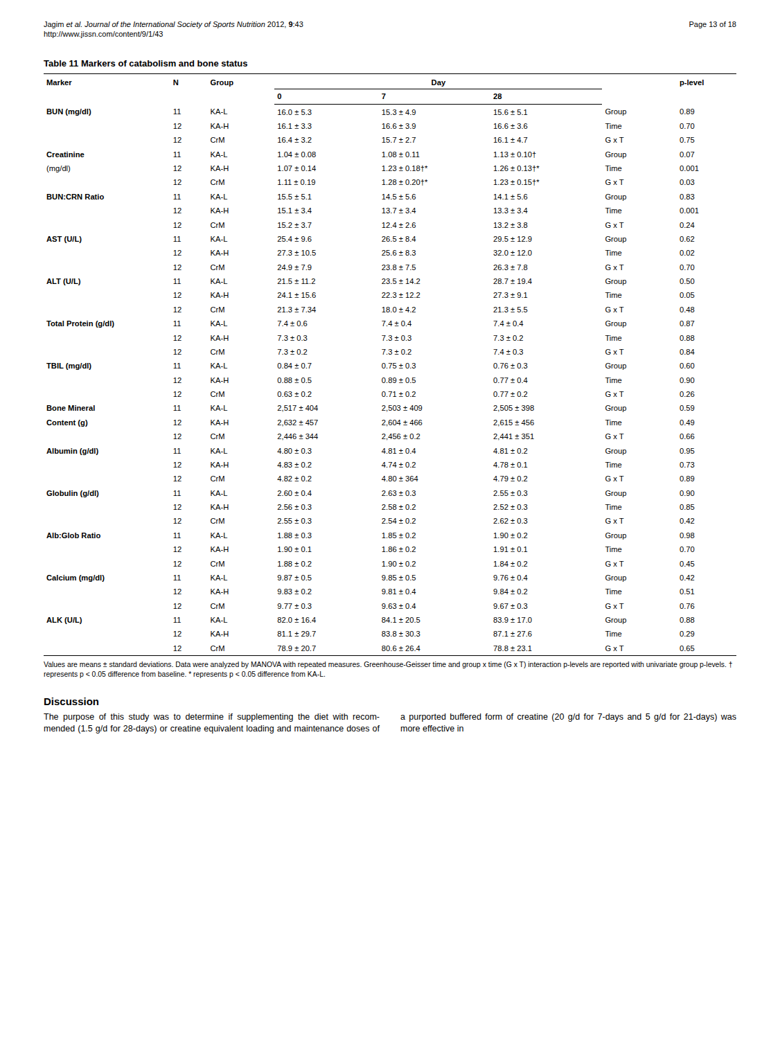Jagim et al. Journal of the International Society of Sports Nutrition 2012, 9:43 http://www.jissn.com/content/9/1/43
Page 13 of 18
Table 11 Markers of catabolism and bone status
| Marker | N | Group | Day | | p-level |
| --- | --- | --- | --- | --- | --- |
| 0 | 7 | 28 |
| BUN (mg/dl) | 11 | KA-L | 16.0 ± 5.3 | 15.3 ± 4.9 | 15.6 ± 5.1 | Group | 0.89 |
| | 12 | KA-H | 16.1 ± 3.3 | 16.6 ± 3.9 | 16.6 ± 3.6 | Time | 0.70 |
| | 12 | CrM | 16.4 ± 3.2 | 15.7 ± 2.7 | 16.1 ± 4.7 | G x T | 0.75 |
| Creatinine | 11 | KA-L | 1.04 ± 0.08 | 1.08 ± 0.11 | 1.13 ± 0.10† | Group | 0.07 |
| (mg/dl) | 12 | KA-H | 1.07 ± 0.14 | 1.23 ± 0.18†* | 1.26 ± 0.13†* | Time | 0.001 |
| | 12 | CrM | 1.11 ± 0.19 | 1.28 ± 0.20†* | 1.23 ± 0.15†* | G x T | 0.03 |
| BUN:CRN Ratio | 11 | KA-L | 15.5 ± 5.1 | 14.5 ± 5.6 | 14.1 ± 5.6 | Group | 0.83 |
| | 12 | KA-H | 15.1 ± 3.4 | 13.7 ± 3.4 | 13.3 ± 3.4 | Time | 0.001 |
| | 12 | CrM | 15.2 ± 3.7 | 12.4 ± 2.6 | 13.2 ± 3.8 | G x T | 0.24 |
| AST (U/L) | 11 | KA-L | 25.4 ± 9.6 | 26.5 ± 8.4 | 29.5 ± 12.9 | Group | 0.62 |
| | 12 | KA-H | 27.3 ± 10.5 | 25.6 ± 8.3 | 32.0 ± 12.0 | Time | 0.02 |
| | 12 | CrM | 24.9 ± 7.9 | 23.8 ± 7.5 | 26.3 ± 7.8 | G x T | 0.70 |
| ALT (U/L) | 11 | KA-L | 21.5 ± 11.2 | 23.5 ± 14.2 | 28.7 ± 19.4 | Group | 0.50 |
| | 12 | KA-H | 24.1 ± 15.6 | 22.3 ± 12.2 | 27.3 ± 9.1 | Time | 0.05 |
| | 12 | CrM | 21.3 ± 7.34 | 18.0 ± 4.2 | 21.3 ± 5.5 | G x T | 0.48 |
| Total Protein (g/dl) | 11 | KA-L | 7.4 ± 0.6 | 7.4 ± 0.4 | 7.4 ± 0.4 | Group | 0.87 |
| | 12 | KA-H | 7.3 ± 0.3 | 7.3 ± 0.3 | 7.3 ± 0.2 | Time | 0.88 |
| | 12 | CrM | 7.3 ± 0.2 | 7.3 ± 0.2 | 7.4 ± 0.3 | G x T | 0.84 |
| TBIL (mg/dl) | 11 | KA-L | 0.84 ± 0.7 | 0.75 ± 0.3 | 0.76 ± 0.3 | Group | 0.60 |
| | 12 | KA-H | 0.88 ± 0.5 | 0.89 ± 0.5 | 0.77 ± 0.4 | Time | 0.90 |
| | 12 | CrM | 0.63 ± 0.2 | 0.71 ± 0.2 | 0.77 ± 0.2 | G x T | 0.26 |
| Bone Mineral | 11 | KA-L | 2,517 ± 404 | 2,503 ± 409 | 2,505 ± 398 | Group | 0.59 |
| Content (g) | 12 | KA-H | 2,632 ± 457 | 2,604 ± 466 | 2,615 ± 456 | Time | 0.49 |
| | 12 | CrM | 2,446 ± 344 | 2,456 ± 0.2 | 2,441 ± 351 | G x T | 0.66 |
| Albumin (g/dl) | 11 | KA-L | 4.80 ± 0.3 | 4.81 ± 0.4 | 4.81 ± 0.2 | Group | 0.95 |
| | 12 | KA-H | 4.83 ± 0.2 | 4.74 ± 0.2 | 4.78 ± 0.1 | Time | 0.73 |
| | 12 | CrM | 4.82 ± 0.2 | 4.80 ± 364 | 4.79 ± 0.2 | G x T | 0.89 |
| Globulin (g/dl) | 11 | KA-L | 2.60 ± 0.4 | 2.63 ± 0.3 | 2.55 ± 0.3 | Group | 0.90 |
| | 12 | KA-H | 2.56 ± 0.3 | 2.58 ± 0.2 | 2.52 ± 0.3 | Time | 0.85 |
| | 12 | CrM | 2.55 ± 0.3 | 2.54 ± 0.2 | 2.62 ± 0.3 | G x T | 0.42 |
| Alb:Glob Ratio | 11 | KA-L | 1.88 ± 0.3 | 1.85 ± 0.2 | 1.90 ± 0.2 | Group | 0.98 |
| | 12 | KA-H | 1.90 ± 0.1 | 1.86 ± 0.2 | 1.91 ± 0.1 | Time | 0.70 |
| | 12 | CrM | 1.88 ± 0.2 | 1.90 ± 0.2 | 1.84 ± 0.2 | G x T | 0.45 |
| Calcium (mg/dl) | 11 | KA-L | 9.87 ± 0.5 | 9.85 ± 0.5 | 9.76 ± 0.4 | Group | 0.42 |
| | 12 | KA-H | 9.83 ± 0.2 | 9.81 ± 0.4 | 9.84 ± 0.2 | Time | 0.51 |
| | 12 | CrM | 9.77 ± 0.3 | 9.63 ± 0.4 | 9.67 ± 0.3 | G x T | 0.76 |
| ALK (U/L) | 11 | KA-L | 82.0 ± 16.4 | 84.1 ± 20.5 | 83.9 ± 17.0 | Group | 0.88 |
| | 12 | KA-H | 81.1 ± 29.7 | 83.8 ± 30.3 | 87.1 ± 27.6 | Time | 0.29 |
| | 12 | CrM | 78.9 ± 20.7 | 80.6 ± 26.4 | 78.8 ± 23.1 | G x T | 0.65 |
Values are means ± standard deviations. Data were analyzed by MANOVA with repeated measures. Greenhouse-Geisser time and group x time (G x T) interaction p-levels are reported with univariate group p-levels. † represents p < 0.05 difference from baseline. * represents p < 0.05 difference from KA-L.
Discussion
The purpose of this study was to determine if supplementing the diet with recommended (1.5 g/d for 28-days) or creatine equivalent loading and maintenance doses of a purported buffered form of creatine (20 g/d for 7-days and 5 g/d for 21-days) was more effective in